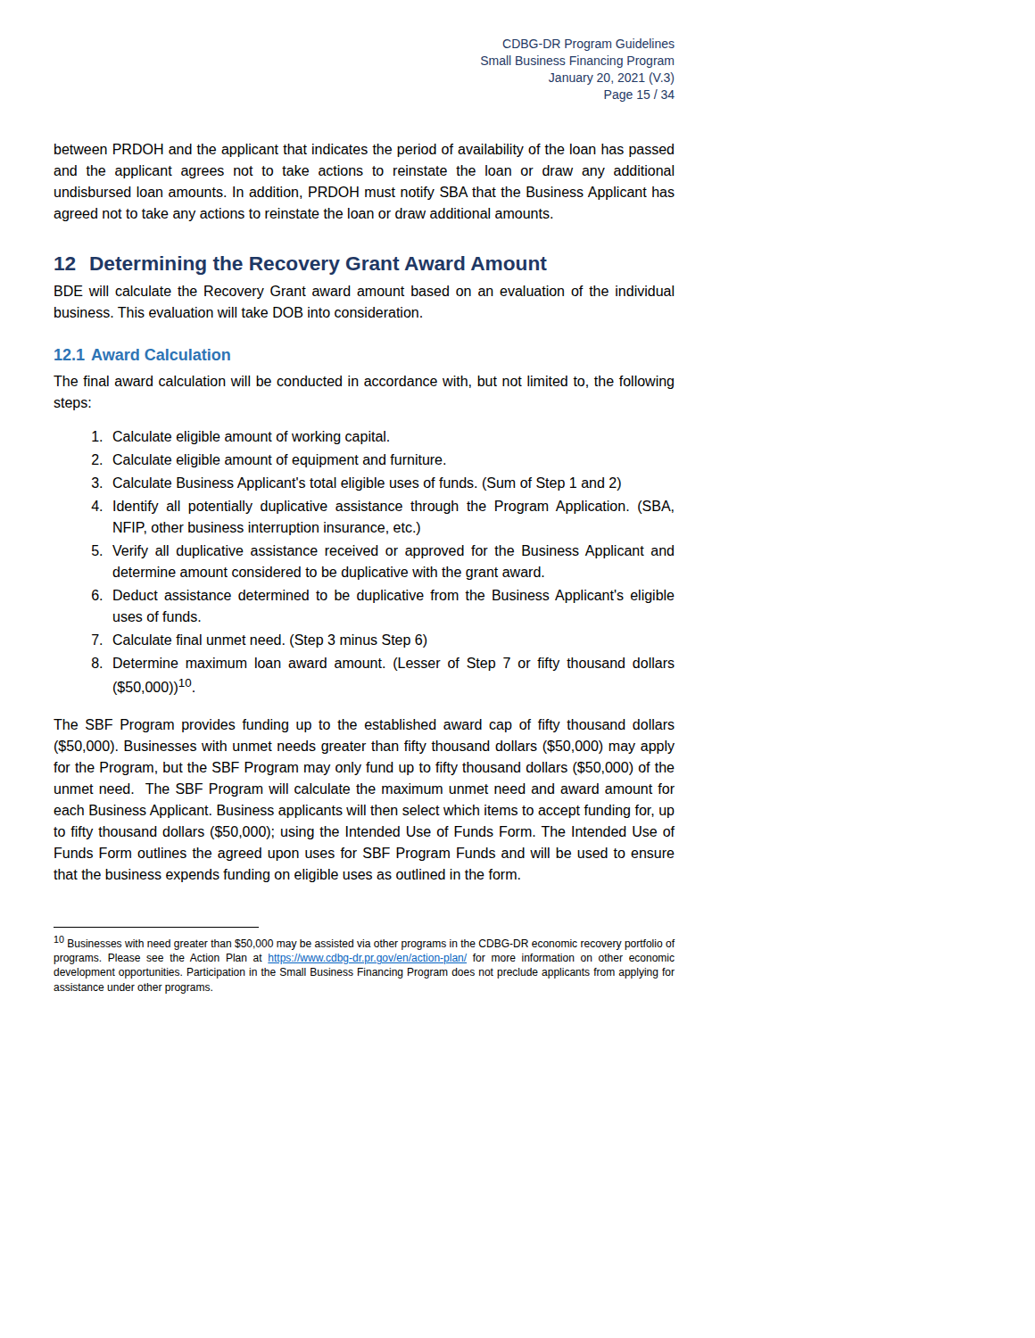CDBG-DR Program Guidelines
Small Business Financing Program
January 20, 2021 (V.3)
Page 15 / 34
between PRDOH and the applicant that indicates the period of availability of the loan has passed and the applicant agrees not to take actions to reinstate the loan or draw any additional undisbursed loan amounts. In addition, PRDOH must notify SBA that the Business Applicant has agreed not to take any actions to reinstate the loan or draw additional amounts.
12 Determining the Recovery Grant Award Amount
BDE will calculate the Recovery Grant award amount based on an evaluation of the individual business. This evaluation will take DOB into consideration.
12.1 Award Calculation
The final award calculation will be conducted in accordance with, but not limited to, the following steps:
Calculate eligible amount of working capital.
Calculate eligible amount of equipment and furniture.
Calculate Business Applicant's total eligible uses of funds. (Sum of Step 1 and 2)
Identify all potentially duplicative assistance through the Program Application. (SBA, NFIP, other business interruption insurance, etc.)
Verify all duplicative assistance received or approved for the Business Applicant and determine amount considered to be duplicative with the grant award.
Deduct assistance determined to be duplicative from the Business Applicant's eligible uses of funds.
Calculate final unmet need. (Step 3 minus Step 6)
Determine maximum loan award amount. (Lesser of Step 7 or fifty thousand dollars ($50,000))10.
The SBF Program provides funding up to the established award cap of fifty thousand dollars ($50,000). Businesses with unmet needs greater than fifty thousand dollars ($50,000) may apply for the Program, but the SBF Program may only fund up to fifty thousand dollars ($50,000) of the unmet need. The SBF Program will calculate the maximum unmet need and award amount for each Business Applicant. Business applicants will then select which items to accept funding for, up to fifty thousand dollars ($50,000); using the Intended Use of Funds Form. The Intended Use of Funds Form outlines the agreed upon uses for SBF Program Funds and will be used to ensure that the business expends funding on eligible uses as outlined in the form.
10 Businesses with need greater than $50,000 may be assisted via other programs in the CDBG-DR economic recovery portfolio of programs. Please see the Action Plan at https://www.cdbg-dr.pr.gov/en/action-plan/ for more information on other economic development opportunities. Participation in the Small Business Financing Program does not preclude applicants from applying for assistance under other programs.